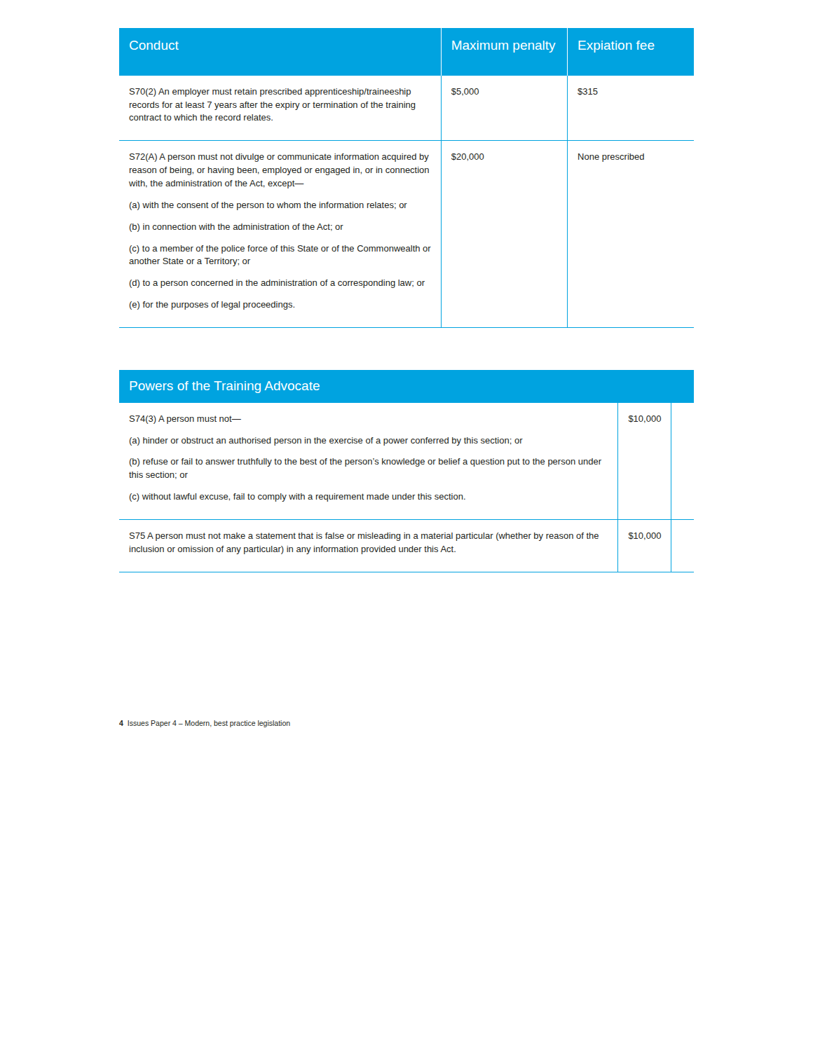| Conduct | Maximum penalty | Expiation fee |
| --- | --- | --- |
| S70(2) An employer must retain prescribed apprenticeship/traineeship records for at least 7 years after the expiry or termination of the training contract to which the record relates. | $5,000 | $315 |
| S72(A) A person must not divulge or communicate information acquired by reason of being, or having been, employed or engaged in, or in connection with, the administration of the Act, except— (a) with the consent of the person to whom the information relates; or (b) in connection with the administration of the Act; or (c) to a member of the police force of this State or of the Commonwealth or another State or a Territory; or (d) to a person concerned in the administration of a corresponding law; or (e) for the purposes of legal proceedings. | $20,000 | None prescribed |
| Powers of the Training Advocate |
| --- |
| S74(3) A person must not— (a) hinder or obstruct an authorised person in the exercise of a power conferred by this section; or (b) refuse or fail to answer truthfully to the best of the person’s knowledge or belief a question put to the person under this section; or (c) without lawful excuse, fail to comply with a requirement made under this section. | $10,000 | |
| S75 A person must not make a statement that is false or misleading in a material particular (whether by reason of the inclusion or omission of any particular) in any information provided under this Act. | $10,000 | |
4 Issues Paper 4 – Modern, best practice legislation